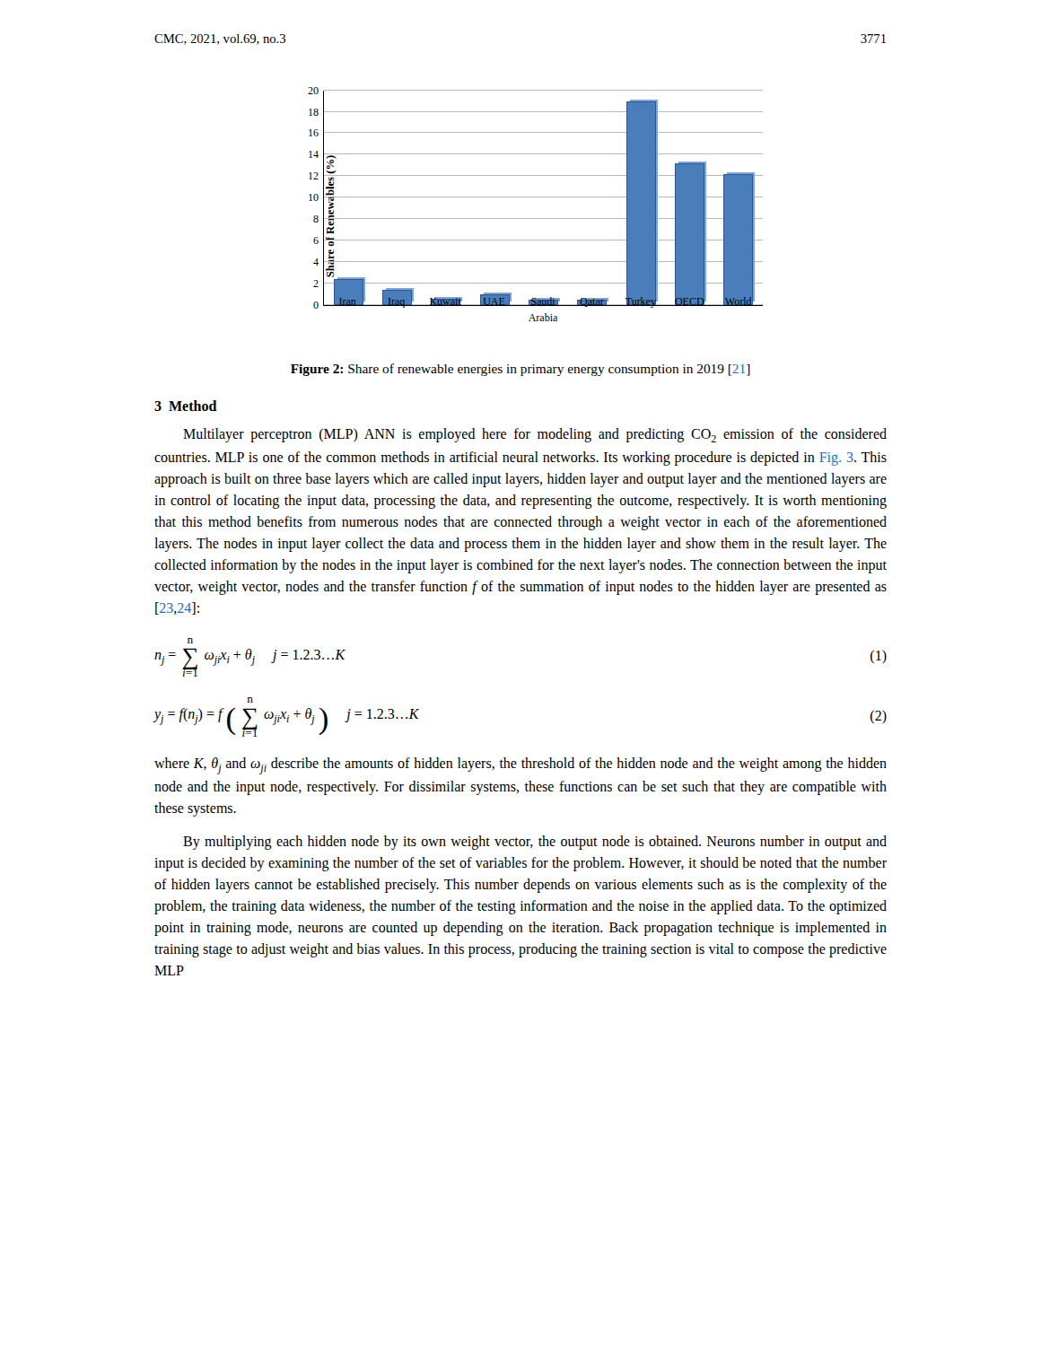CMC, 2021, vol.69, no.3 3771
Share of Renewables (%)
20
18
16
14
12
10
8
6
4
2
0
Iran Iraq Kuwait UAE SaudiArabia Qatar Turkey OECD World
Figure 2: Share of renewable energies in primary energy consumption in 2019 [21]
3 Method
Multilayer perceptron (MLP) ANN is employed here for modeling and predicting CO2 emission of the considered countries. MLP is one of the common methods in artificial neural networks. Its working procedure is depicted in Fig. 3. This approach is built on three base layers which are called input layers, hidden layer and output layer and the mentioned layers are in control of locating the input data, processing the data, and representing the outcome, respectively. It is worth mentioning that this method benefits from numerous nodes that are connected through a weight vector in each of the aforementioned layers. The nodes in input layer collect the data and process them in the hidden layer and show them in the result layer. The collected information by the nodes in the input layer is combined for the next layer's nodes. The connection between the input vector, weight vector, nodes and the transfer function f of the summation of input nodes to the hidden layer are presented as [23,24]:
nj = n∑i=1 ωjixi + θj j = 1.2.3…K
(1)
yj = f(nj) = f ( n∑i=1 ωjixi + θj ) j = 1.2.3…K
(2)
where K, θj and ωji describe the amounts of hidden layers, the threshold of the hidden node and the weight among the hidden node and the input node, respectively. For dissimilar systems, these functions can be set such that they are compatible with these systems.
By multiplying each hidden node by its own weight vector, the output node is obtained. Neurons number in output and input is decided by examining the number of the set of variables for the problem. However, it should be noted that the number of hidden layers cannot be established precisely. This number depends on various elements such as is the complexity of the problem, the training data wideness, the number of the testing information and the noise in the applied data. To the optimized point in training mode, neurons are counted up depending on the iteration. Back propagation technique is implemented in training stage to adjust weight and bias values. In this process, producing the training section is vital to compose the predictive MLP